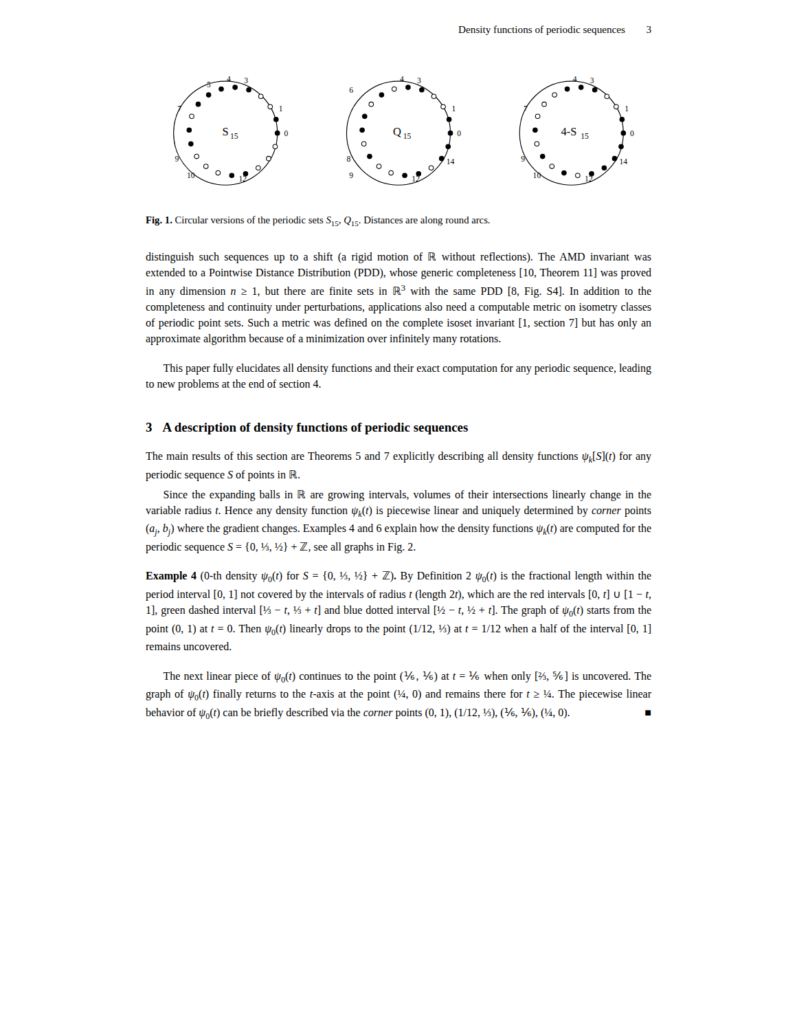Density functions of periodic sequences 3
S 15 0 1 3 4 5 7 9 10 12 Q 15 0 1 3 4 6 8 9 12 14 4-S 15 0 1 3 4 7 9 10 12 14
Fig. 1. Circular versions of the periodic sets S15, Q15. Distances are along round arcs.
distinguish such sequences up to a shift (a rigid motion of ℝ without reflections). The AMD invariant was extended to a Pointwise Distance Distribution (PDD), whose generic completeness [10, Theorem 11] was proved in any dimension n ≥ 1, but there are finite sets in ℝ3 with the same PDD [8, Fig. S4]. In addition to the completeness and continuity under perturbations, applications also need a computable metric on isometry classes of periodic point sets. Such a metric was defined on the complete isoset invariant [1, section 7] but has only an approximate algorithm because of a minimization over infinitely many rotations.
This paper fully elucidates all density functions and their exact computation for any periodic sequence, leading to new problems at the end of section 4.
3 A description of density functions of periodic sequences
The main results of this section are Theorems 5 and 7 explicitly describing all density functions ψk[S](t) for any periodic sequence S of points in ℝ.
Since the expanding balls in ℝ are growing intervals, volumes of their intersections linearly change in the variable radius t. Hence any density function ψk(t) is piecewise linear and uniquely determined by corner points (aj, bj) where the gradient changes. Examples 4 and 6 explain how the density functions ψk(t) are computed for the periodic sequence S = {0, ⅓, ½} + ℤ, see all graphs in Fig. 2.
Example 4 (0-th density ψ0(t) for S = {0, ⅓, ½} + ℤ). By Definition 2 ψ0(t) is the fractional length within the period interval [0, 1] not covered by the intervals of radius t (length 2t), which are the red intervals [0, t] ∪ [1 − t, 1], green dashed interval [⅓ − t, ⅓ + t] and blue dotted interval [½ − t, ½ + t]. The graph of ψ0(t) starts from the point (0, 1) at t = 0. Then ψ0(t) linearly drops to the point (1/12, ⅓) at t = 1/12 when a half of the interval [0, 1] remains uncovered.
The next linear piece of ψ0(t) continues to the point (⅙, ⅙) at t = ⅙ when only [⅔, ⅚] is uncovered. The graph of ψ0(t) finally returns to the t-axis at the point (¼, 0) and remains there for t ≥ ¼. The piecewise linear behavior of ψ0(t) can be briefly described via the corner points (0, 1), (1/12, ⅓), (⅙, ⅙), (¼, 0). ■